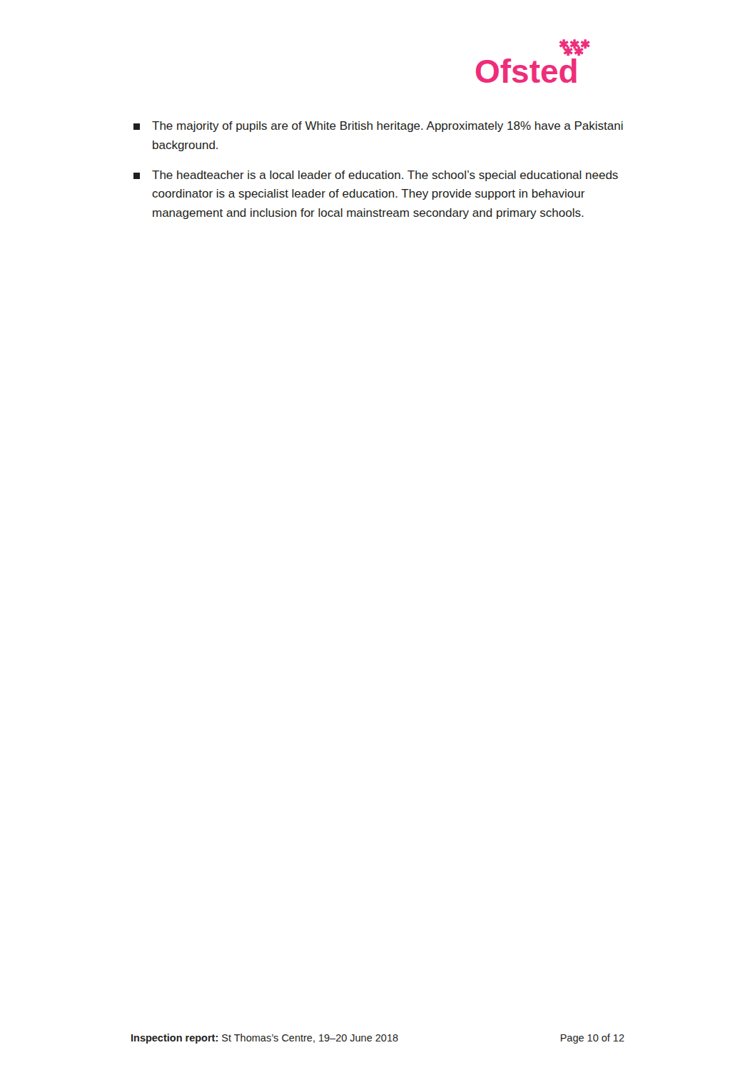✱✱✱ ✱✱ Ofsted
The majority of pupils are of White British heritage. Approximately 18% have a Pakistani background.
The headteacher is a local leader of education. The school’s special educational needs coordinator is a specialist leader of education. They provide support in behaviour management and inclusion for local mainstream secondary and primary schools.
Inspection report: St Thomas’s Centre, 19–20 June 2018
Page 10 of 12